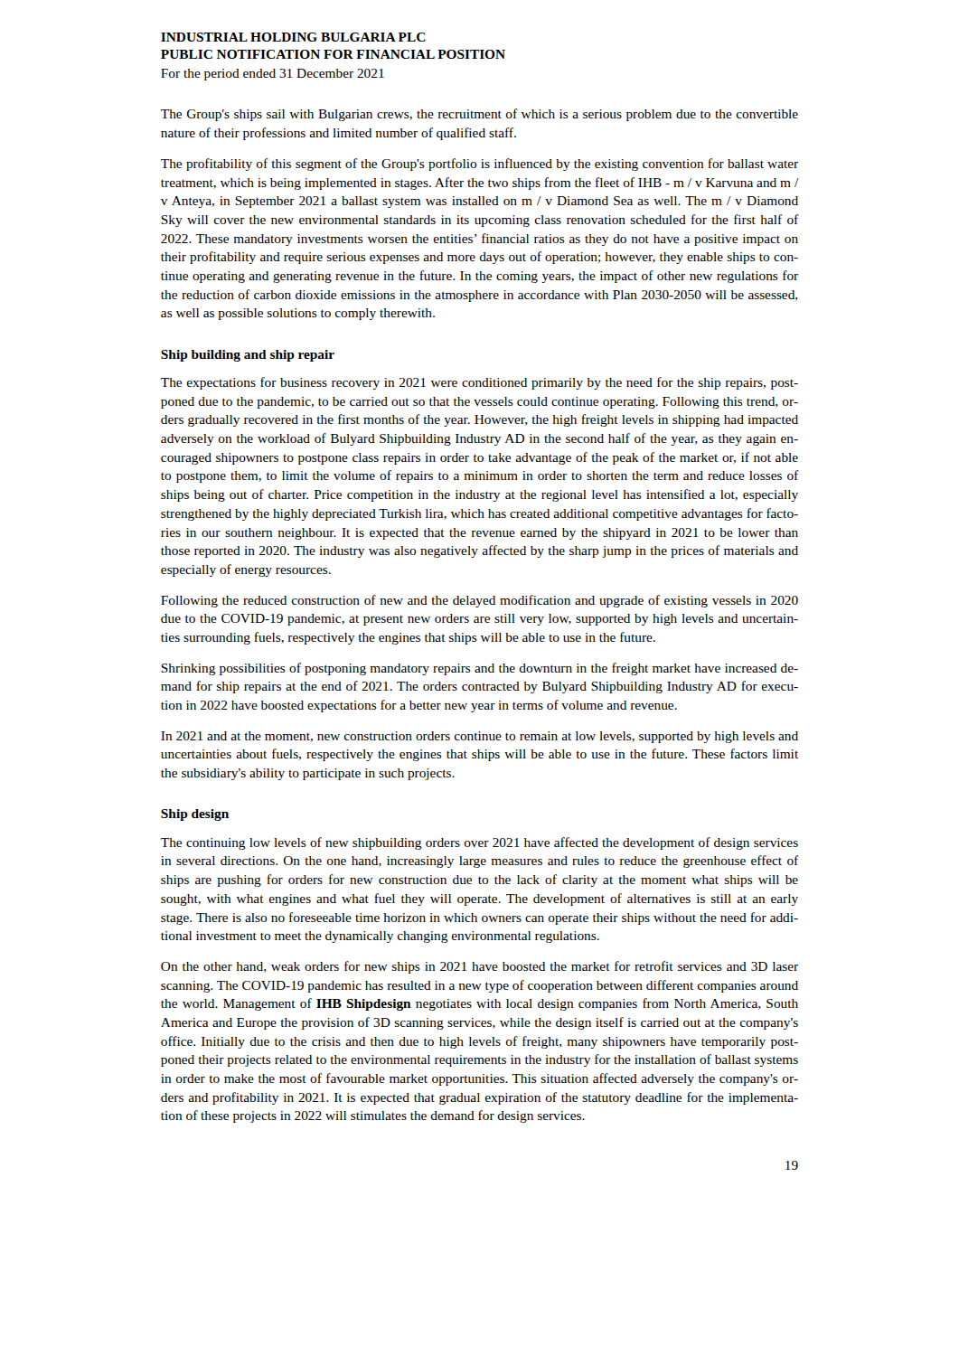Industrial Holding Bulgaria PLC
Public Notification for Financial Position
For the period ended 31 December 2021
The Group's ships sail with Bulgarian crews, the recruitment of which is a serious problem due to the convertible nature of their professions and limited number of qualified staff.
The profitability of this segment of the Group's portfolio is influenced by the existing convention for ballast water treatment, which is being implemented in stages. After the two ships from the fleet of IHB - m / v Karvuna and m / v Anteya, in September 2021 a ballast system was installed on m / v Diamond Sea as well. The m / v Diamond Sky will cover the new environmental standards in its upcoming class renovation scheduled for the first half of 2022. These mandatory investments worsen the entities’ financial ratios as they do not have a positive impact on their profitability and require serious expenses and more days out of operation; however, they enable ships to continue operating and generating revenue in the future. In the coming years, the impact of other new regulations for the reduction of carbon dioxide emissions in the atmosphere in accordance with Plan 2030-2050 will be assessed, as well as possible solutions to comply therewith.
Ship building and ship repair
The expectations for business recovery in 2021 were conditioned primarily by the need for the ship repairs, postponed due to the pandemic, to be carried out so that the vessels could continue operating. Following this trend, orders gradually recovered in the first months of the year. However, the high freight levels in shipping had impacted adversely on the workload of Bulyard Shipbuilding Industry AD in the second half of the year, as they again encouraged shipowners to postpone class repairs in order to take advantage of the peak of the market or, if not able to postpone them, to limit the volume of repairs to a minimum in order to shorten the term and reduce losses of ships being out of charter. Price competition in the industry at the regional level has intensified a lot, especially strengthened by the highly depreciated Turkish lira, which has created additional competitive advantages for factories in our southern neighbour. It is expected that the revenue earned by the shipyard in 2021 to be lower than those reported in 2020. The industry was also negatively affected by the sharp jump in the prices of materials and especially of energy resources.
Following the reduced construction of new and the delayed modification and upgrade of existing vessels in 2020 due to the COVID-19 pandemic, at present new orders are still very low, supported by high levels and uncertainties surrounding fuels, respectively the engines that ships will be able to use in the future.
Shrinking possibilities of postponing mandatory repairs and the downturn in the freight market have increased demand for ship repairs at the end of 2021. The orders contracted by Bulyard Shipbuilding Industry AD for execution in 2022 have boosted expectations for a better new year in terms of volume and revenue.
In 2021 and at the moment, new construction orders continue to remain at low levels, supported by high levels and uncertainties about fuels, respectively the engines that ships will be able to use in the future. These factors limit the subsidiary's ability to participate in such projects.
Ship design
The continuing low levels of new shipbuilding orders over 2021 have affected the development of design services in several directions. On the one hand, increasingly large measures and rules to reduce the greenhouse effect of ships are pushing for orders for new construction due to the lack of clarity at the moment what ships will be sought, with what engines and what fuel they will operate. The development of alternatives is still at an early stage. There is also no foreseeable time horizon in which owners can operate their ships without the need for additional investment to meet the dynamically changing environmental regulations.
On the other hand, weak orders for new ships in 2021 have boosted the market for retrofit services and 3D laser scanning. The COVID-19 pandemic has resulted in a new type of cooperation between different companies around the world. Management of IHB Shipdesign negotiates with local design companies from North America, South America and Europe the provision of 3D scanning services, while the design itself is carried out at the company's office. Initially due to the crisis and then due to high levels of freight, many shipowners have temporarily postponed their projects related to the environmental requirements in the industry for the installation of ballast systems in order to make the most of favourable market opportunities. This situation affected adversely the company's orders and profitability in 2021. It is expected that gradual expiration of the statutory deadline for the implementation of these projects in 2022 will stimulates the demand for design services.
19